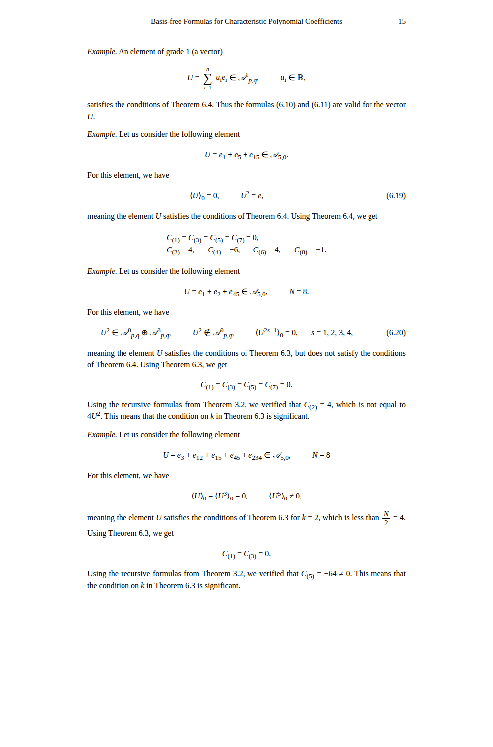Basis-free Formulas for Characteristic Polynomial Coefficients 15
Example. An element of grade 1 (a vector)
U = n∑i=1 uiei ∈ 𝒜1p,q, ui ∈ ℝ,
satisfies the conditions of Theorem 6.4. Thus the formulas (6.10) and (6.11) are valid for the vector U.
Example. Let us consider the following element
U = e1 + e5 + e15 ∈ 𝒜5,0.
For this element, we have
⟨U⟩0 = 0, U2 = e,
(6.19)
meaning the element U satisfies the conditions of Theorem 6.4. Using Theorem 6.4, we get
C(1) = C(3) = C(5) = C(7) = 0,
C(2) = 4, C(4) = −6, C(6) = 4, C(8) = −1.
Example. Let us consider the following element
U = e1 + e2 + e45 ∈ 𝒜5,0, N = 8.
For this element, we have
U2 ∈ 𝒜0p,q ⊕ 𝒜3p,q, U2 ∉ 𝒜0p,q, ⟨U2s−1⟩0 = 0, s = 1, 2, 3, 4,
(6.20)
meaning the element U satisfies the conditions of Theorem 6.3, but does not satisfy the conditions of Theorem 6.4. Using Theorem 6.3, we get
C(1) = C(3) = C(5) = C(7) = 0.
Using the recursive formulas from Theorem 3.2, we verified that C(2) = 4, which is not equal to 4U2. This means that the condition on k in Theorem 6.3 is significant.
Example. Let us consider the following element
U = e3 + e12 + e15 + e45 + e234 ∈ 𝒜5,0, N = 8
For this element, we have
⟨U⟩0 = ⟨U3⟩0 = 0, ⟨U5⟩0 ≠ 0,
meaning the element U satisfies the conditions of Theorem 6.3 for k = 2, which is less than N 2 = 4. Using Theorem 6.3, we get
C(1) = C(3) = 0.
Using the recursive formulas from Theorem 3.2, we verified that C(5) = −64 ≠ 0. This means that the condition on k in Theorem 6.3 is significant.